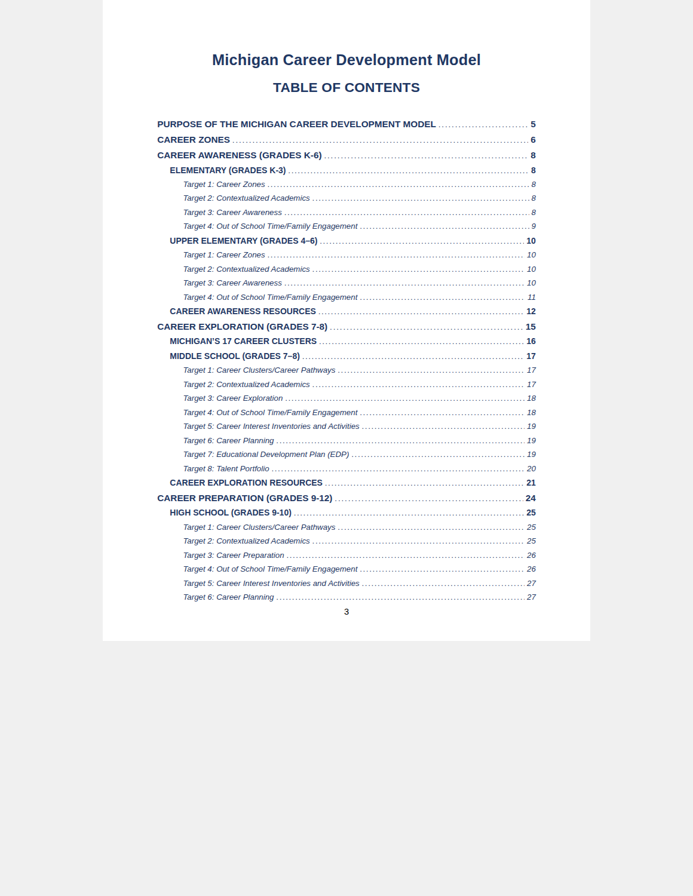Michigan Career Development Model
TABLE OF CONTENTS
PURPOSE OF THE MICHIGAN CAREER DEVELOPMENT MODEL .......................................................................................................................................................... 5
CAREER ZONES .......................................................................................................................................................... 6
CAREER AWARENESS (GRADES K-6) .......................................................................................................................................................... 8
ELEMENTARY (GRADES K-3) .......................................................................................................................................................... 8
Target 1: Career Zones .......................................................................................................................................................... 8
Target 2: Contextualized Academics .......................................................................................................................................................... 8
Target 3: Career Awareness .......................................................................................................................................................... 8
Target 4: Out of School Time/Family Engagement .......................................................................................................................................................... 9
UPPER ELEMENTARY (GRADES 4–6) .......................................................................................................................................................... 10
Target 1: Career Zones .......................................................................................................................................................... 10
Target 2: Contextualized Academics .......................................................................................................................................................... 10
Target 3: Career Awareness .......................................................................................................................................................... 10
Target 4: Out of School Time/Family Engagement .......................................................................................................................................................... 11
CAREER AWARENESS RESOURCES .......................................................................................................................................................... 12
CAREER EXPLORATION (GRADES 7-8) .......................................................................................................................................................... 15
MICHIGAN’S 17 CAREER CLUSTERS .......................................................................................................................................................... 16
MIDDLE SCHOOL (GRADES 7–8) .......................................................................................................................................................... 17
Target 1: Career Clusters/Career Pathways .......................................................................................................................................................... 17
Target 2: Contextualized Academics .......................................................................................................................................................... 17
Target 3: Career Exploration .......................................................................................................................................................... 18
Target 4: Out of School Time/Family Engagement .......................................................................................................................................................... 18
Target 5: Career Interest Inventories and Activities .......................................................................................................................................................... 19
Target 6: Career Planning .......................................................................................................................................................... 19
Target 7: Educational Development Plan (EDP) .......................................................................................................................................................... 19
Target 8: Talent Portfolio .......................................................................................................................................................... 20
CAREER EXPLORATION RESOURCES .......................................................................................................................................................... 21
CAREER PREPARATION (GRADES 9-12) .......................................................................................................................................................... 24
HIGH SCHOOL (GRADES 9-10) .......................................................................................................................................................... 25
Target 1: Career Clusters/Career Pathways .......................................................................................................................................................... 25
Target 2: Contextualized Academics .......................................................................................................................................................... 25
Target 3: Career Preparation .......................................................................................................................................................... 26
Target 4: Out of School Time/Family Engagement .......................................................................................................................................................... 26
Target 5: Career Interest Inventories and Activities .......................................................................................................................................................... 27
Target 6: Career Planning .......................................................................................................................................................... 27
3